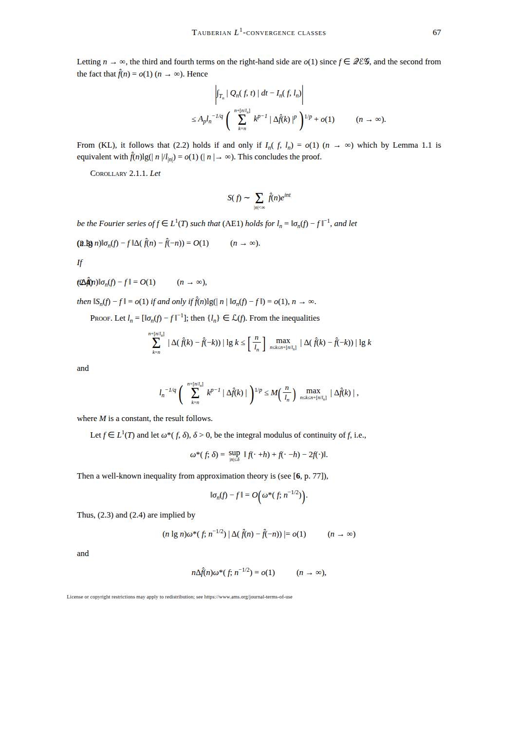Tauberian L1-convergence classes 67
Letting n → ∞, the third and fourth terms on the right-hand side are o(1) since f ∈ 𝒬ℰ𝒢, and the second from the fact that f̂(n) = o(1) (n → ∞). Hence
|∫Tn | Qn( f, t) | dt − In( f, ln)|
≤ Apln−1/q ( n+[n/ln] Σ k=n kp−1 | Δf̂(k) |p )1/p + o(1) (n → ∞).
From (KL), it follows that (2.2) holds if and only if In( f, ln) = o(1) (n → ∞) which by Lemma 1.1 is equivalent with f̂(n)lg(| n |/l|n|) = o(1) (| n |→ ∞). This concludes the proof.
Corollary 2.1.1. Let
S( f) ∼ Σ |n|<∞ f̂(n)eint
be the Fourier series of f ∈ L1(T) such that (AE1) holds for ln = ‖σn(f) − f ‖−1, and let
(2.3) (n lg n)‖σn(f) − f ‖Δ( f̂(n) − f̂(−n)) = O(1) (n → ∞).
If
(2.4) n Δf̂(n)‖σn(f) − f ‖ = O(1) (n → ∞),
then ‖Sn(f) − f ‖ = o(1) if and only if f̂(n)lg(| n | ‖σn(f) − f ‖) = o(1), n → ∞.
Proof. Let ln = [‖σn(f) − f ‖−1]; then {ln} ∈ ℒ(f). From the inequalities
n+[n/ln] Σ k=n | Δ( f̂(k) − f̂(−k)) | lg k ≤ [nln] max n≤k≤n+[n/ln] | Δ( f̂(k) − f̂(−k)) | lg k
and
ln−1/q ( n+[n/ln] Σ k=n kp−1 | Δf̂(k) | )1/p ≤ M(nln) max n≤k≤n+[n/ln] | Δf̂(k) | ,
where M is a constant, the result follows.
Let f ∈ L1(T) and let ω*( f, δ), δ > 0, be the integral modulus of continuity of f, i.e.,
ω*( f; δ) = sup |n|≤δ ‖ f(· +h) + f(· −h) − 2f(·)‖.
Then a well-known inequality from approximation theory is (see [6, p. 77]),
‖σn(f) − f ‖ = O(ω*( f; n−1/2)).
Thus, (2.3) and (2.4) are implied by
(n lg n)ω*( f; n−1/2) | Δ( f̂(n) − f̂(−n)) |= o(1) (n → ∞)
and
n Δf̂(n)ω*( f; n−1/2) = o(1) (n → ∞),
License or copyright restrictions may apply to redistribution; see https://www.ams.org/journal-terms-of-use